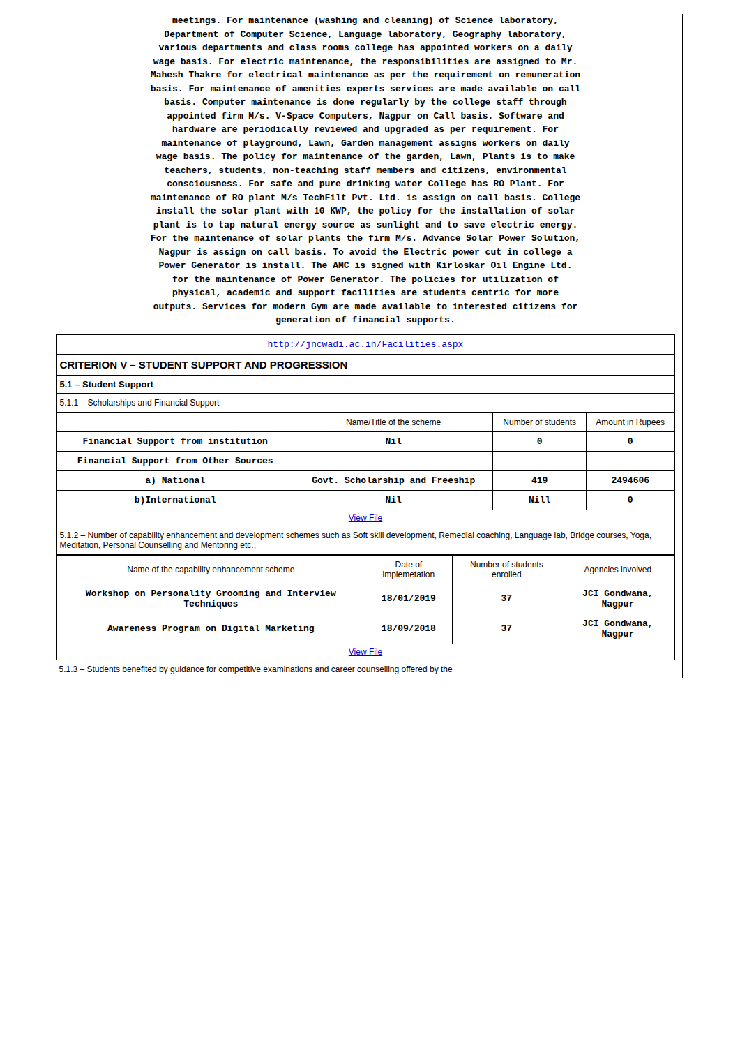meetings. For maintenance (washing and cleaning) of Science laboratory,
Department of Computer Science, Language laboratory, Geography laboratory,
various departments and class rooms college has appointed workers on a daily
wage basis. For electric maintenance, the responsibilities are assigned to Mr.
Mahesh Thakre for electrical maintenance as per the requirement on remuneration
basis. For maintenance of amenities experts services are made available on call
basis. Computer maintenance is done regularly by the college staff through
appointed firm M/s. V-Space Computers, Nagpur on Call basis. Software and
hardware are periodically reviewed and upgraded as per requirement. For
maintenance of playground, Lawn, Garden management assigns workers on daily
wage basis. The policy for maintenance of the garden, Lawn, Plants is to make
teachers, students, non-teaching staff members and citizens, environmental
consciousness. For safe and pure drinking water College has RO Plant. For
maintenance of RO plant M/s TechFilt Pvt. Ltd. is assign on call basis. College
install the solar plant with 10 KWP, the policy for the installation of solar
plant is to tap natural energy source as sunlight and to save electric energy.
For the maintenance of solar plants the firm M/s. Advance Solar Power Solution,
Nagpur is assign on call basis. To avoid the Electric power cut in college a
Power Generator is install. The AMC is signed with Kirloskar Oil Engine Ltd.
for the maintenance of Power Generator. The policies for utilization of
physical, academic and support facilities are students centric for more
outputs. Services for modern Gym are made available to interested citizens for
generation of financial supports.
http://jncwadi.ac.in/Facilities.aspx
CRITERION V – STUDENT SUPPORT AND PROGRESSION
5.1 – Student Support
5.1.1 – Scholarships and Financial Support
| | Name/Title of the scheme | Number of students | Amount in Rupees |
| --- | --- | --- | --- |
| Financial Support from institution | Nil | 0 | 0 |
| Financial Support from Other Sources | | | |
| a) National | Govt. Scholarship and Freeship | 419 | 2494606 |
| b)International | Nil | Nill | 0 |
View File
5.1.2 – Number of capability enhancement and development schemes such as Soft skill development, Remedial coaching, Language lab, Bridge courses, Yoga, Meditation, Personal Counselling and Mentoring etc.,
| Name of the capability enhancement scheme | Date of implemetation | Number of students enrolled | Agencies involved |
| --- | --- | --- | --- |
| Workshop on Personality Grooming and Interview Techniques | 18/01/2019 | 37 | JCI Gondwana, Nagpur |
| Awareness Program on Digital Marketing | 18/09/2018 | 37 | JCI Gondwana, Nagpur |
View File
5.1.3 – Students benefited by guidance for competitive examinations and career counselling offered by the